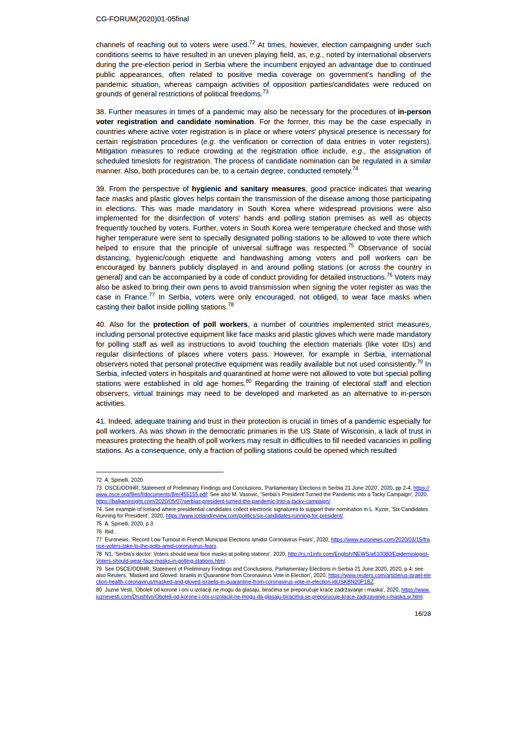CG-FORUM(2020)01-05final
channels of reaching out to voters were used.72 At times, however, election campaigning under such conditions seems to have resulted in an uneven playing field, as, e.g., noted by international observers during the pre-election period in Serbia where the incumbent enjoyed an advantage due to continued public appearances, often related to positive media coverage on government's handling of the pandemic situation, whereas campaign activities of opposition parties/candidates were reduced on grounds of general restrictions of political freedoms.73
38. Further measures in times of a pandemic may also be necessary for the procedures of in-person voter registration and candidate nomination. For the former, this may be the case especially in countries where active voter registration is in place or where voters' physical presence is necessary for certain registration procedures (e.g. the verification or correction of data entries in voter registers). Mitigation measures to reduce crowding at the registration office include, e.g., the assignation of scheduled timeslots for registration. The process of candidate nomination can be regulated in a similar manner. Also, both procedures can be, to a certain degree, conducted remotely.74
39. From the perspective of hygienic and sanitary measures, good practice indicates that wearing face masks and plastic gloves helps contain the transmission of the disease among those participating in elections. This was made mandatory in South Korea where widespread provisions were also implemented for the disinfection of voters' hands and polling station premises as well as objects frequently touched by voters. Further, voters in South Korea were temperature checked and those with higher temperature were sent to specially designated polling stations to be allowed to vote there which helped to ensure that the principle of universal suffrage was respected.75 Observance of social distancing, hygienic/cough etiquette and handwashing among voters and poll workers can be encouraged by banners publicly displayed in and around polling stations (or across the country in general) and can be accompanied by a code of conduct providing for detailed instructions.76 Voters may also be asked to bring their own pens to avoid transmission when signing the voter register as was the case in France.77 In Serbia, voters were only encouraged, not obliged, to wear face masks when casting their ballot inside polling stations.78
40. Also for the protection of poll workers, a number of countries implemented strict measures, including personal protective equipment like face masks and plastic gloves which were made mandatory for polling staff as well as instructions to avoid touching the election materials (like voter IDs) and regular disinfections of places where voters pass. However, for example in Serbia, international observers noted that personal protective equipment was readily available but not used consistently.79 In Serbia, infected voters in hospitals and quarantined at home were not allowed to vote but special polling stations were established in old age homes.80 Regarding the training of electoral staff and election observers, virtual trainings may need to be developed and marketed as an alternative to in-person activities.
41. Indeed, adequate training and trust in their protection is crucial in times of a pandemic especially for poll workers. As was shown in the democratic primaries in the US State of Wisconsin, a lack of trust in measures protecting the health of poll workers may result in difficulties to fill needed vacancies in polling stations. As a consequence, only a fraction of polling stations could be opened which resulted
72 A. Spinelli, 2020.
73 OSCE/ODIHR, Statement of Preliminary Findings and Conclusions, 'Parliamentary Elections in Serbia 21 June 2020', 2020, pp 2-4, https://www.osce.org/files/f/documents/8/e/455155.pdf; See also M. Vasovic, 'Serbia's President Turned the Pandemic into a Tacky Campaign', 2020, https://balkaninsight.com/2020/05/07/serbias-president-turned-the-pandemic-into-a-tacky-campaign/.
74 See example of Iceland where presidential candidates collect electronic signatures to support their nomination in L. Kyzer, 'Six Candidates Running for President', 2020, https://www.icelandreview.com/politics/six-candidates-running-for-president/.
75 A. Spinelli, 2020, p 3.
76 Ibid.
77 Euronews, 'Record Low Turnout in French Municipal Elections amidst Coronavirus Fears', 2020, https://www.euronews.com/2020/03/15/france-voters-take-to-the-polls-amid-coronavirus-fears.
78 N1, 'Serbia's doctor: Voters should wear face masks at polling stations', 2020, http://rs.n1info.com/English/NEWS/a610080/Epidemiologist-Voters-should-wear-face-masks-in-polling-stations.html.
79 See OSCE/ODIHR, Statement of Preliminary Findings and Conclusions, Parliamentary Elections in Serbia 21 June 2020, 2020, p 4; see also Reuters, 'Masked and Gloved: Israelis in Quarantine from Coronavirus Vote in Election', 2020, https://www.reuters.com/article/us-israel-election-health-coronavirus/masked-and-gloved-israelis-in-quarantine-from-coronavirus-vote-in-election-idUSKBN20P1BZ.
80 Juzne Vesti, 'Oboleli od korone i oni u izolaciji ne mogu da glasaju, biračima se preporučuje kraće zadržavanje i maska', 2020, https://www.juznevesti.com/Drushtvo/Oboleli-od-korone-i-oni-u-izolaciji-ne-mogu-da-glasaju-biracima-se-preporucuje-krace-zadrzavanje-i-maska.sr.html.
16/28